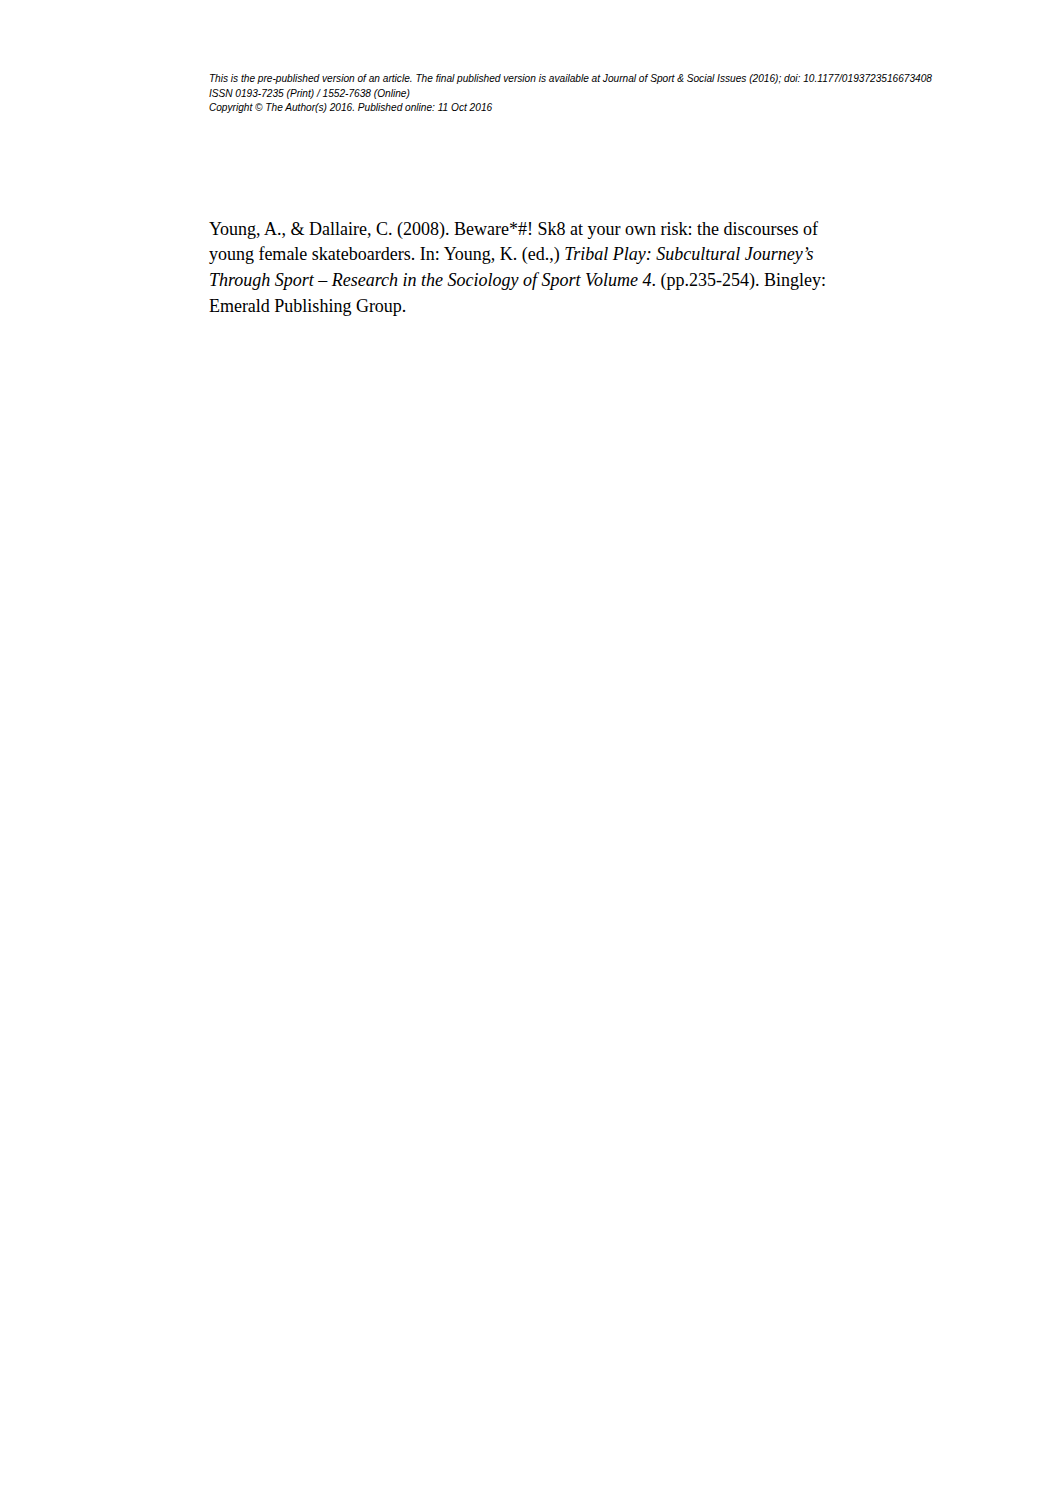This is the pre-published version of an article. The final published version is available at Journal of Sport & Social Issues (2016); doi: 10.1177/0193723516673408 ISSN 0193-7235 (Print) / 1552-7638 (Online) Copyright © The Author(s) 2016. Published online: 11 Oct 2016
Young, A., & Dallaire, C. (2008). Beware*#! Sk8 at your own risk: the discourses of young female skateboarders. In: Young, K. (ed.,) Tribal Play: Subcultural Journey’s Through Sport – Research in the Sociology of Sport Volume 4. (pp.235-254). Bingley: Emerald Publishing Group.